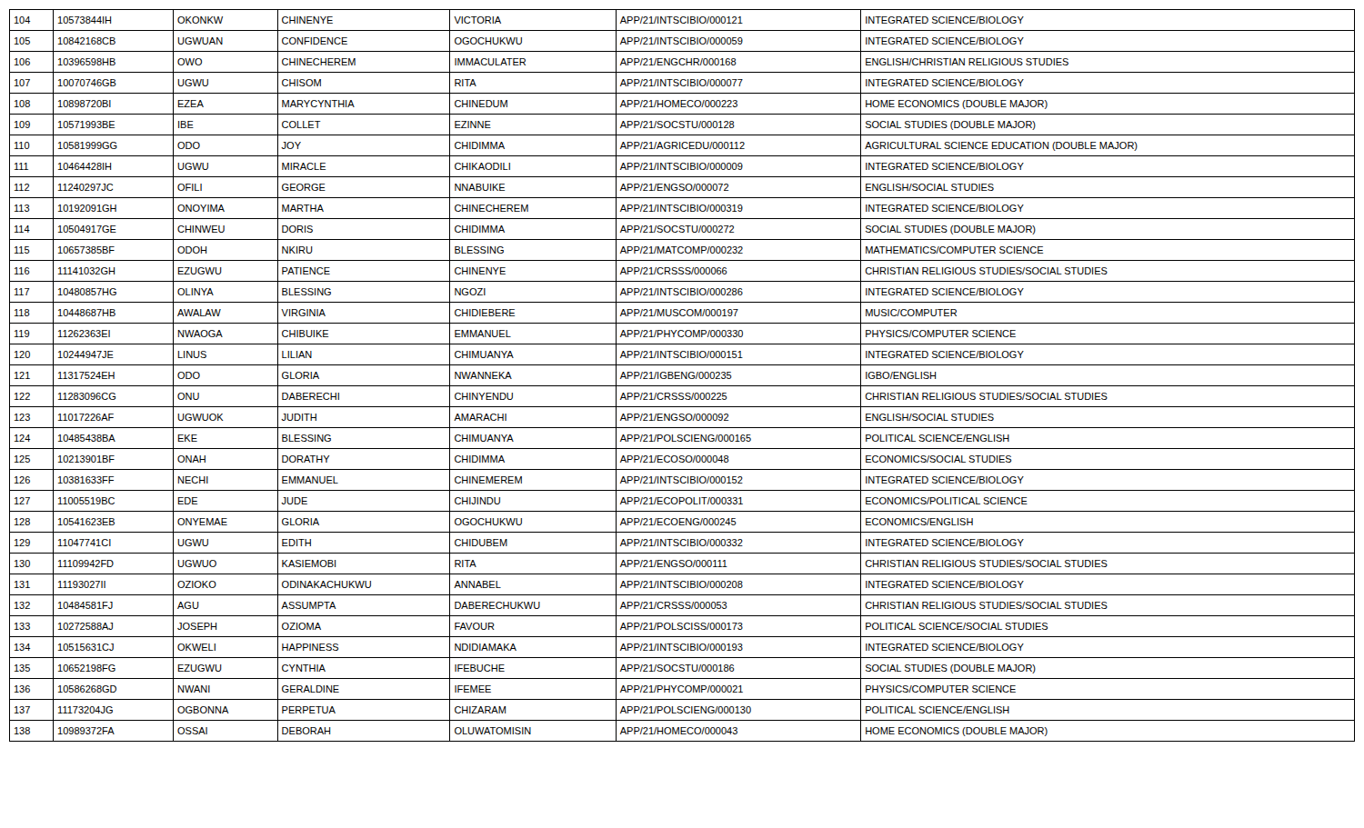| 104 | 10573844IH | OKONKW | CHINENYE | VICTORIA | APP/21/INTSCIBIO/000121 | INTEGRATED SCIENCE/BIOLOGY |
| 105 | 10842168CB | UGWUAN | CONFIDENCE | OGOCHUKWU | APP/21/INTSCIBIO/000059 | INTEGRATED SCIENCE/BIOLOGY |
| 106 | 10396598HB | OWO | CHINECHEREM | IMMACULATER | APP/21/ENGCHR/000168 | ENGLISH/CHRISTIAN RELIGIOUS STUDIES |
| 107 | 10070746GB | UGWU | CHISOM | RITA | APP/21/INTSCIBIO/000077 | INTEGRATED SCIENCE/BIOLOGY |
| 108 | 10898720BI | EZEA | MARYCYNTHIA | CHINEDUM | APP/21/HOMECO/000223 | HOME ECONOMICS (DOUBLE MAJOR) |
| 109 | 10571993BE | IBE | COLLET | EZINNE | APP/21/SOCSTU/000128 | SOCIAL STUDIES (DOUBLE MAJOR) |
| 110 | 10581999GG | ODO | JOY | CHIDIMMA | APP/21/AGRICEDU/000112 | AGRICULTURAL SCIENCE EDUCATION (DOUBLE MAJOR) |
| 111 | 10464428IH | UGWU | MIRACLE | CHIKAODILI | APP/21/INTSCIBIO/000009 | INTEGRATED SCIENCE/BIOLOGY |
| 112 | 11240297JC | OFILI | GEORGE | NNABUIKE | APP/21/ENGSO/000072 | ENGLISH/SOCIAL STUDIES |
| 113 | 10192091GH | ONOYIMA | MARTHA | CHINECHEREM | APP/21/INTSCIBIO/000319 | INTEGRATED SCIENCE/BIOLOGY |
| 114 | 10504917GE | CHINWEU | DORIS | CHIDIMMA | APP/21/SOCSTU/000272 | SOCIAL STUDIES (DOUBLE MAJOR) |
| 115 | 10657385BF | ODOH | NKIRU | BLESSING | APP/21/MATCOMP/000232 | MATHEMATICS/COMPUTER SCIENCE |
| 116 | 11141032GH | EZUGWU | PATIENCE | CHINENYE | APP/21/CRSSS/000066 | CHRISTIAN RELIGIOUS STUDIES/SOCIAL STUDIES |
| 117 | 10480857HG | OLINYA | BLESSING | NGOZI | APP/21/INTSCIBIO/000286 | INTEGRATED SCIENCE/BIOLOGY |
| 118 | 10448687HB | AWALAW | VIRGINIA | CHIDIEBERE | APP/21/MUSCOM/000197 | MUSIC/COMPUTER |
| 119 | 11262363EI | NWAOGA | CHIBUIKE | EMMANUEL | APP/21/PHYCOMP/000330 | PHYSICS/COMPUTER SCIENCE |
| 120 | 10244947JE | LINUS | LILIAN | CHIMUANYA | APP/21/INTSCIBIO/000151 | INTEGRATED SCIENCE/BIOLOGY |
| 121 | 11317524EH | ODO | GLORIA | NWANNEKA | APP/21/IGBENG/000235 | IGBO/ENGLISH |
| 122 | 11283096CG | ONU | DABERECHI | CHINYENDU | APP/21/CRSSS/000225 | CHRISTIAN RELIGIOUS STUDIES/SOCIAL STUDIES |
| 123 | 11017226AF | UGWUOK | JUDITH | AMARACHI | APP/21/ENGSO/000092 | ENGLISH/SOCIAL STUDIES |
| 124 | 10485438BA | EKE | BLESSING | CHIMUANYA | APP/21/POLSCIENG/000165 | POLITICAL SCIENCE/ENGLISH |
| 125 | 10213901BF | ONAH | DORATHY | CHIDIMMA | APP/21/ECOSO/000048 | ECONOMICS/SOCIAL STUDIES |
| 126 | 10381633FF | NECHI | EMMANUEL | CHINEMEREM | APP/21/INTSCIBIO/000152 | INTEGRATED SCIENCE/BIOLOGY |
| 127 | 11005519BC | EDE | JUDE | CHIJINDU | APP/21/ECOPOLIT/000331 | ECONOMICS/POLITICAL SCIENCE |
| 128 | 10541623EB | ONYEMAE | GLORIA | OGOCHUKWU | APP/21/ECOENG/000245 | ECONOMICS/ENGLISH |
| 129 | 11047741CI | UGWU | EDITH | CHIDUBEM | APP/21/INTSCIBIO/000332 | INTEGRATED SCIENCE/BIOLOGY |
| 130 | 11109942FD | UGWUO | KASIEMOBI | RITA | APP/21/ENGSO/000111 | CHRISTIAN RELIGIOUS STUDIES/SOCIAL STUDIES |
| 131 | 11193027II | OZIOKO | ODINAKACHUKWU | ANNABEL | APP/21/INTSCIBIO/000208 | INTEGRATED SCIENCE/BIOLOGY |
| 132 | 10484581FJ | AGU | ASSUMPTA | DABERECHUKWU | APP/21/CRSSS/000053 | CHRISTIAN RELIGIOUS STUDIES/SOCIAL STUDIES |
| 133 | 10272588AJ | JOSEPH | OZIOMA | FAVOUR | APP/21/POLSCISS/000173 | POLITICAL SCIENCE/SOCIAL STUDIES |
| 134 | 10515631CJ | OKWELI | HAPPINESS | NDIDIAMAKA | APP/21/INTSCIBIO/000193 | INTEGRATED SCIENCE/BIOLOGY |
| 135 | 10652198FG | EZUGWU | CYNTHIA | IFEBUCHE | APP/21/SOCSTU/000186 | SOCIAL STUDIES (DOUBLE MAJOR) |
| 136 | 10586268GD | NWANI | GERALDINE | IFEMEE | APP/21/PHYCOMP/000021 | PHYSICS/COMPUTER SCIENCE |
| 137 | 11173204JG | OGBONNA | PERPETUA | CHIZARAM | APP/21/POLSCIENG/000130 | POLITICAL SCIENCE/ENGLISH |
| 138 | 10989372FA | OSSAI | DEBORAH | OLUWATOMISIN | APP/21/HOMECO/000043 | HOME ECONOMICS (DOUBLE MAJOR) |